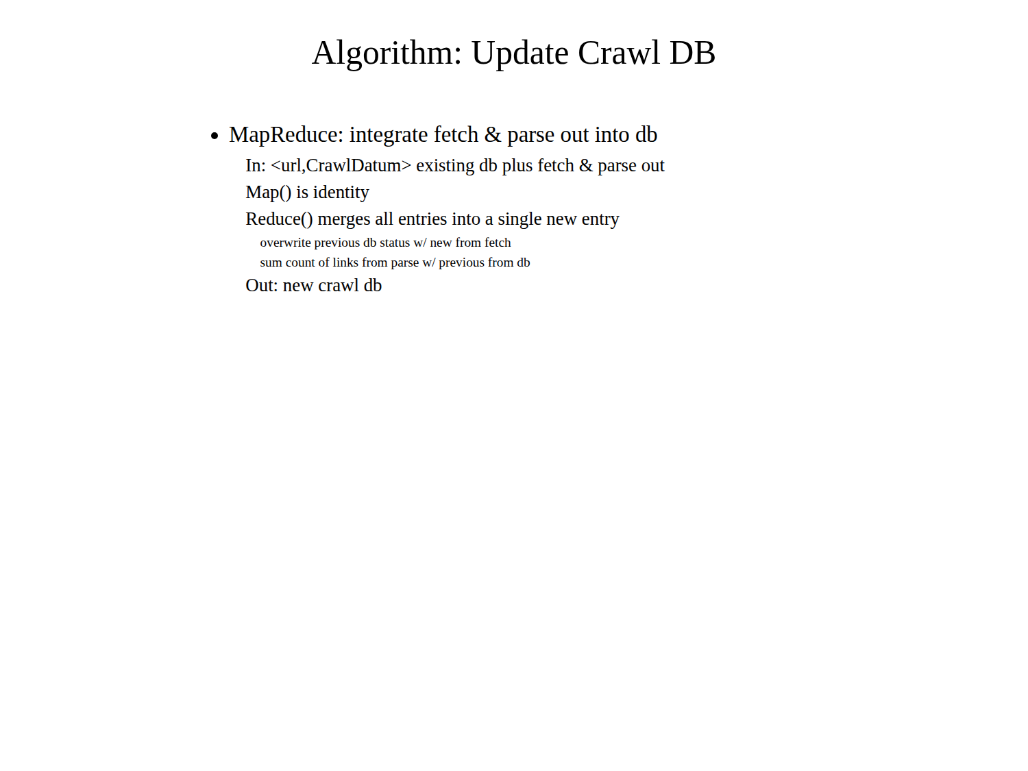Algorithm: Update Crawl DB
MapReduce: integrate fetch & parse out into db
In: <url,CrawlDatum> existing db plus fetch & parse out
Map() is identity
Reduce() merges all entries into a single new entry
overwrite previous db status w/ new from fetch
sum count of links from parse w/ previous from db
Out: new crawl db